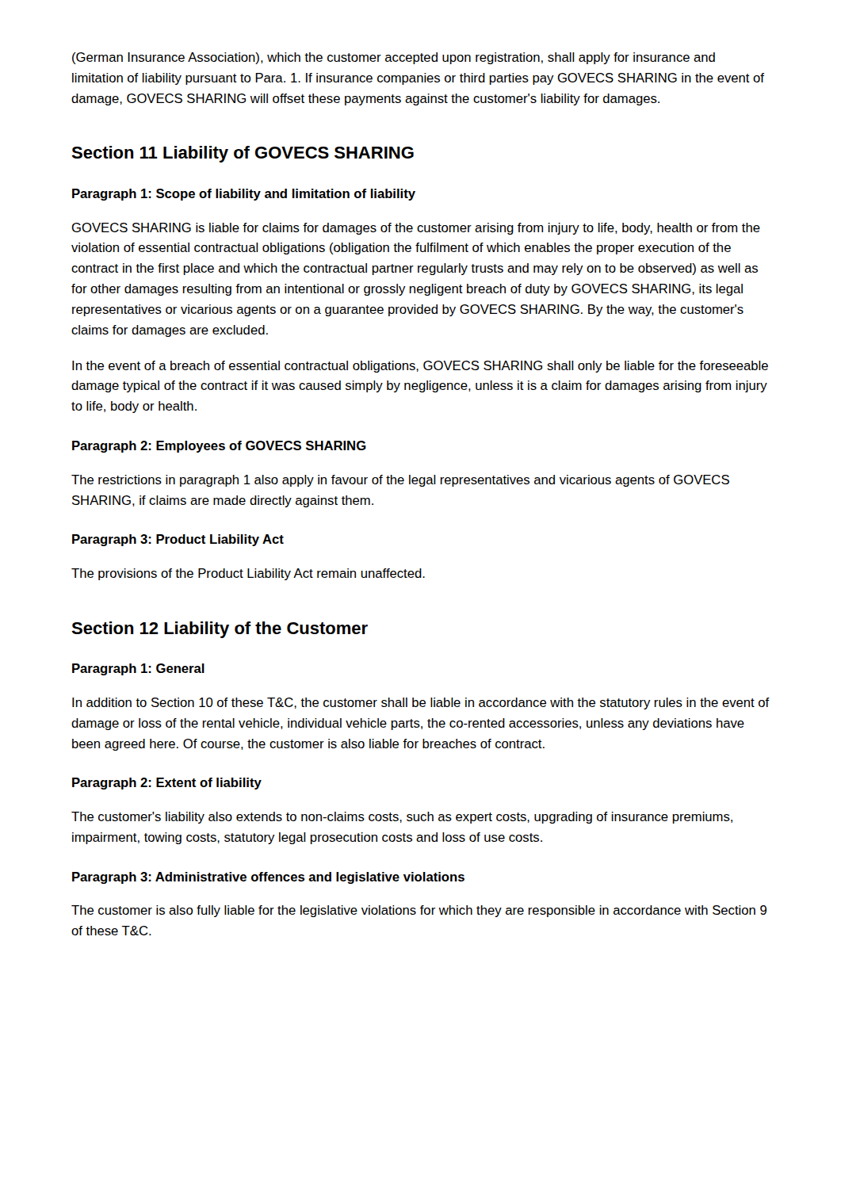(German Insurance Association), which the customer accepted upon registration, shall apply for insurance and limitation of liability pursuant to Para. 1. If insurance companies or third parties pay GOVECS SHARING in the event of damage, GOVECS SHARING will offset these payments against the customer's liability for damages.
Section 11 Liability of GOVECS SHARING
Paragraph 1: Scope of liability and limitation of liability
GOVECS SHARING is liable for claims for damages of the customer arising from injury to life, body, health or from the violation of essential contractual obligations (obligation the fulfilment of which enables the proper execution of the contract in the first place and which the contractual partner regularly trusts and may rely on to be observed) as well as for other damages resulting from an intentional or grossly negligent breach of duty by GOVECS SHARING, its legal representatives or vicarious agents or on a guarantee provided by GOVECS SHARING. By the way, the customer's claims for damages are excluded.
In the event of a breach of essential contractual obligations, GOVECS SHARING shall only be liable for the foreseeable damage typical of the contract if it was caused simply by negligence, unless it is a claim for damages arising from injury to life, body or health.
Paragraph 2: Employees of GOVECS SHARING
The restrictions in paragraph 1 also apply in favour of the legal representatives and vicarious agents of GOVECS SHARING, if claims are made directly against them.
Paragraph 3: Product Liability Act
The provisions of the Product Liability Act remain unaffected.
Section 12 Liability of the Customer
Paragraph 1: General
In addition to Section 10 of these T&C, the customer shall be liable in accordance with the statutory rules in the event of damage or loss of the rental vehicle, individual vehicle parts, the co-rented accessories, unless any deviations have been agreed here. Of course, the customer is also liable for breaches of contract.
Paragraph 2: Extent of liability
The customer's liability also extends to non-claims costs, such as expert costs, upgrading of insurance premiums, impairment, towing costs, statutory legal prosecution costs and loss of use costs.
Paragraph 3: Administrative offences and legislative violations
The customer is also fully liable for the legislative violations for which they are responsible in accordance with Section 9 of these T&C.